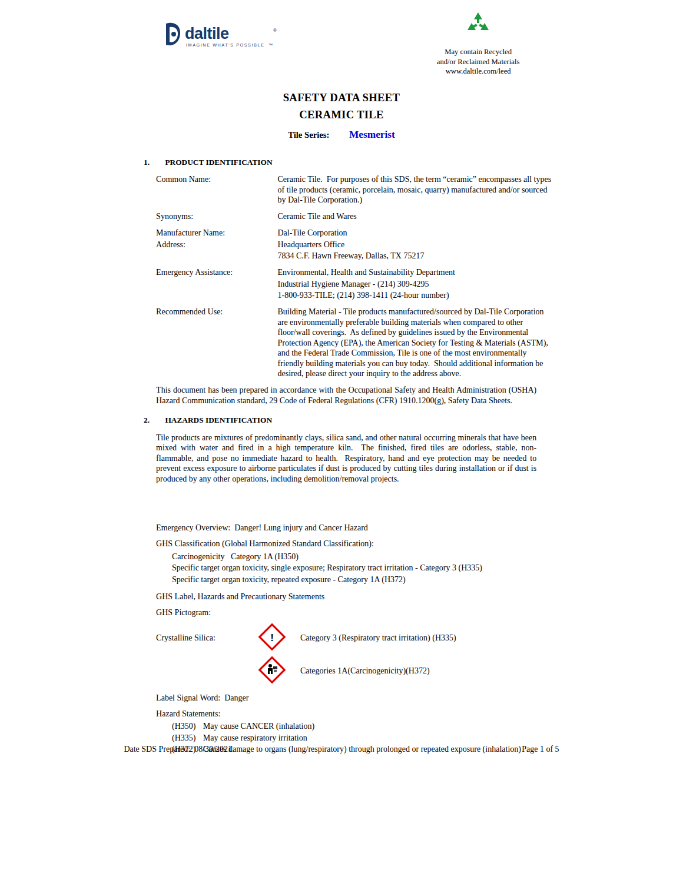daltile IMAGINE WHAT'S POSSIBLE ® ™
May contain Recycled
and/or Reclaimed Materials
www.daltile.com/leed
SAFETY DATA SHEET
CERAMIC TILE
Tile Series: Mesmerist
1. PRODUCT IDENTIFICATION
| Common Name: | Ceramic Tile. For purposes of this SDS, the term “ceramic” encompasses all types of tile products (ceramic, porcelain, mosaic, quarry) manufactured and/or sourced by Dal-Tile Corporation.) |
| Synonyms: | Ceramic Tile and Wares |
| Manufacturer Name: | Dal-Tile Corporation |
| Address: | Headquarters Office |
| | 7834 C.F. Hawn Freeway, Dallas, TX 75217 |
| Emergency Assistance: | Environmental, Health and Sustainability Department |
| | Industrial Hygiene Manager - (214) 309-4295 |
| | 1-800-933-TILE; (214) 398-1411 (24-hour number) |
| Recommended Use: | Building Material - Tile products manufactured/sourced by Dal-Tile Corporation are environmentally preferable building materials when compared to other floor/wall coverings. As defined by guidelines issued by the Environmental Protection Agency (EPA), the American Society for Testing & Materials (ASTM), and the Federal Trade Commission, Tile is one of the most environmentally friendly building materials you can buy today. Should additional information be desired, please direct your inquiry to the address above. |
This document has been prepared in accordance with the Occupational Safety and Health Administration (OSHA) Hazard Communication standard, 29 Code of Federal Regulations (CFR) 1910.1200(g), Safety Data Sheets.
2. HAZARDS IDENTIFICATION
Tile products are mixtures of predominantly clays, silica sand, and other natural occurring minerals that have been mixed with water and fired in a high temperature kiln. The finished, fired tiles are odorless, stable, non-flammable, and pose no immediate hazard to health. Respiratory, hand and eye protection may be needed to prevent excess exposure to airborne particulates if dust is produced by cutting tiles during installation or if dust is produced by any other operations, including demolition/removal projects.
Emergency Overview: Danger! Lung injury and Cancer Hazard
GHS Classification (Global Harmonized Standard Classification):
Carcinogenicity Category 1A (H350)
Specific target organ toxicity, single exposure; Respiratory tract irritation - Category 3 (H335)
Specific target organ toxicity, repeated exposure - Category 1A (H372)
GHS Label, Hazards and Precautionary Statements
GHS Pictogram:
Crystalline Silica:
!
Category 3 (Respiratory tract irritation) (H335)
Categories 1A(Carcinogenicity)(H372)
Label Signal Word: Danger
Hazard Statements:
(H350) May cause CANCER (inhalation)
(H335) May cause respiratory irritation
(H372) Causes damage to organs (lung/respiratory) through prolonged or repeated exposure (inhalation)
Date SDS Prepared: 08/30/2021
Page 1 of 5